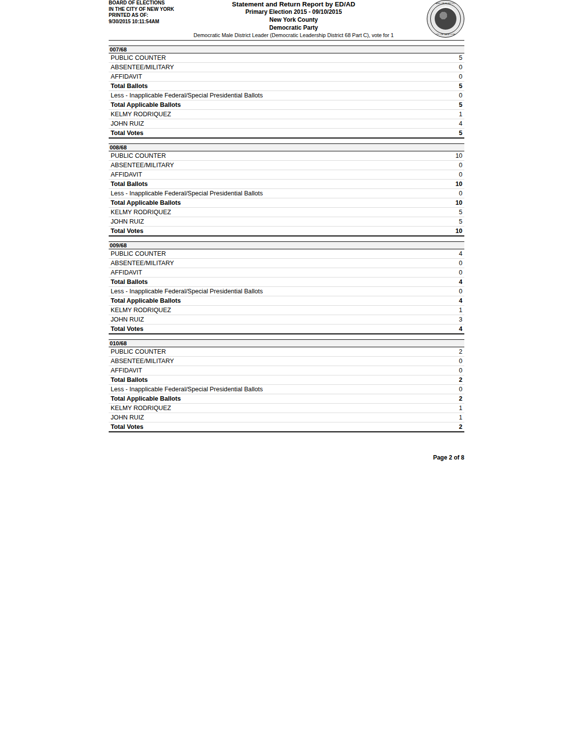BOARD OF ELECTIONS
IN THE CITY OF NEW YORK
PRINTED AS OF:
9/30/2015 10:11:54AM
Statement and Return Report by ED/AD
Primary Election 2015 - 09/10/2015
New York County
Democratic Party
Democratic Male District Leader (Democratic Leadership District 68 Part C), vote for 1
BOARD OF ELECTIONS
CITY OF NEW YORK
007/68
| PUBLIC COUNTER | 5 |
| ABSENTEE/MILITARY | 0 |
| AFFIDAVIT | 0 |
| Total Ballots | 5 |
| Less - Inapplicable Federal/Special Presidential Ballots | 0 |
| Total Applicable Ballots | 5 |
| KELMY RODRIQUEZ | 1 |
| JOHN RUIZ | 4 |
| Total Votes | 5 |
008/68
| PUBLIC COUNTER | 10 |
| ABSENTEE/MILITARY | 0 |
| AFFIDAVIT | 0 |
| Total Ballots | 10 |
| Less - Inapplicable Federal/Special Presidential Ballots | 0 |
| Total Applicable Ballots | 10 |
| KELMY RODRIQUEZ | 5 |
| JOHN RUIZ | 5 |
| Total Votes | 10 |
009/68
| PUBLIC COUNTER | 4 |
| ABSENTEE/MILITARY | 0 |
| AFFIDAVIT | 0 |
| Total Ballots | 4 |
| Less - Inapplicable Federal/Special Presidential Ballots | 0 |
| Total Applicable Ballots | 4 |
| KELMY RODRIQUEZ | 1 |
| JOHN RUIZ | 3 |
| Total Votes | 4 |
010/68
| PUBLIC COUNTER | 2 |
| ABSENTEE/MILITARY | 0 |
| AFFIDAVIT | 0 |
| Total Ballots | 2 |
| Less - Inapplicable Federal/Special Presidential Ballots | 0 |
| Total Applicable Ballots | 2 |
| KELMY RODRIQUEZ | 1 |
| JOHN RUIZ | 1 |
| Total Votes | 2 |
Page 2 of 8